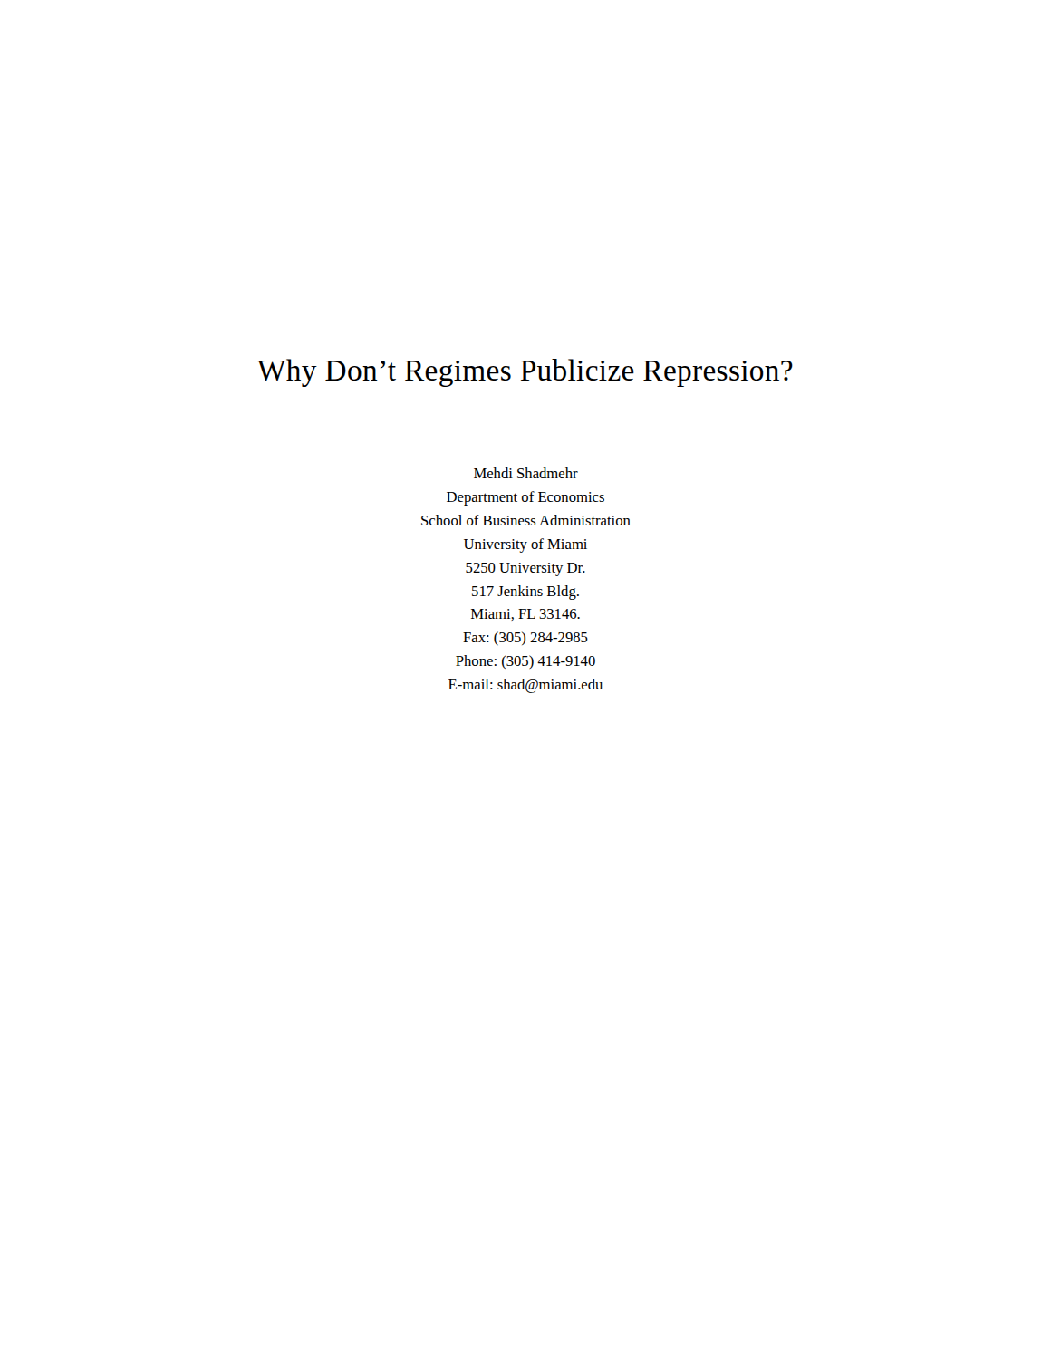Why Don’t Regimes Publicize Repression?
Mehdi Shadmehr
Department of Economics
School of Business Administration
University of Miami
5250 University Dr.
517 Jenkins Bldg.
Miami, FL 33146.
Fax: (305) 284-2985
Phone: (305) 414-9140
E-mail: shad@miami.edu